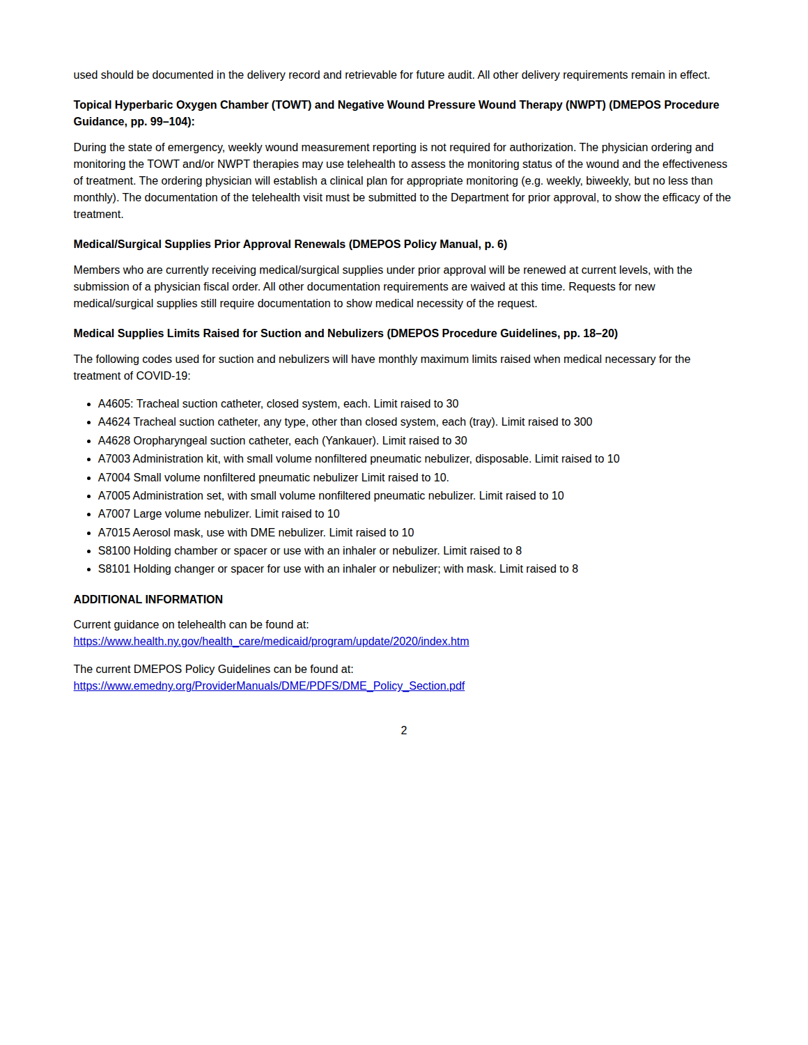used should be documented in the delivery record and retrievable for future audit. All other delivery requirements remain in effect.
Topical Hyperbaric Oxygen Chamber (TOWT) and Negative Wound Pressure Wound Therapy (NWPT) (DMEPOS Procedure Guidance, pp. 99–104):
During the state of emergency, weekly wound measurement reporting is not required for authorization. The physician ordering and monitoring the TOWT and/or NWPT therapies may use telehealth to assess the monitoring status of the wound and the effectiveness of treatment. The ordering physician will establish a clinical plan for appropriate monitoring (e.g. weekly, biweekly, but no less than monthly). The documentation of the telehealth visit must be submitted to the Department for prior approval, to show the efficacy of the treatment.
Medical/Surgical Supplies Prior Approval Renewals (DMEPOS Policy Manual, p. 6)
Members who are currently receiving medical/surgical supplies under prior approval will be renewed at current levels, with the submission of a physician fiscal order. All other documentation requirements are waived at this time. Requests for new medical/surgical supplies still require documentation to show medical necessity of the request.
Medical Supplies Limits Raised for Suction and Nebulizers (DMEPOS Procedure Guidelines, pp. 18–20)
The following codes used for suction and nebulizers will have monthly maximum limits raised when medical necessary for the treatment of COVID-19:
A4605: Tracheal suction catheter, closed system, each. Limit raised to 30
A4624 Tracheal suction catheter, any type, other than closed system, each (tray). Limit raised to 300
A4628 Oropharyngeal suction catheter, each (Yankauer). Limit raised to 30
A7003 Administration kit, with small volume nonfiltered pneumatic nebulizer, disposable. Limit raised to 10
A7004 Small volume nonfiltered pneumatic nebulizer Limit raised to 10.
A7005 Administration set, with small volume nonfiltered pneumatic nebulizer. Limit raised to 10
A7007 Large volume nebulizer. Limit raised to 10
A7015 Aerosol mask, use with DME nebulizer. Limit raised to 10
S8100 Holding chamber or spacer or use with an inhaler or nebulizer. Limit raised to 8
S8101 Holding changer or spacer for use with an inhaler or nebulizer; with mask. Limit raised to 8
ADDITIONAL INFORMATION
Current guidance on telehealth can be found at:
https://www.health.ny.gov/health_care/medicaid/program/update/2020/index.htm
The current DMEPOS Policy Guidelines can be found at:
https://www.emedny.org/ProviderManuals/DME/PDFS/DME_Policy_Section.pdf
2